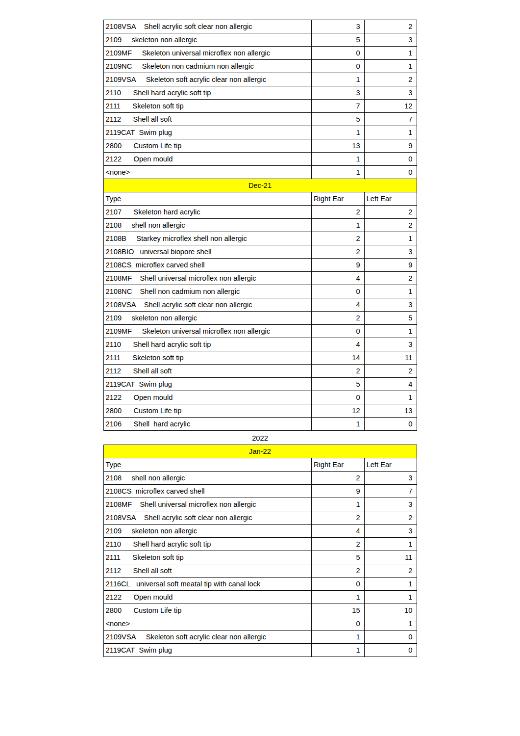| 2108VSA Shell acrylic soft clear non allergic | 3 | 2 |
| 2109 skeleton non allergic | 5 | 3 |
| 2109MF Skeleton universal microflex non allergic | 0 | 1 |
| 2109NC Skeleton non cadmium non allergic | 0 | 1 |
| 2109VSA Skeleton soft acrylic clear non allergic | 1 | 2 |
| 2110 Shell hard acrylic soft tip | 3 | 3 |
| 2111 Skeleton soft tip | 7 | 12 |
| 2112 Shell all soft | 5 | 7 |
| 2119CAT Swim plug | 1 | 1 |
| 2800 Custom Life tip | 13 | 9 |
| 2122 Open mould | 1 | 0 |
| <none> | 1 | 0 |
| Dec-21 |
| Type | Right Ear | Left Ear |
| 2107 Skeleton hard acrylic | 2 | 2 |
| 2108 shell non allergic | 1 | 2 |
| 2108B Starkey microflex shell non allergic | 2 | 1 |
| 2108BIO universal biopore shell | 2 | 3 |
| 2108CS microflex carved shell | 9 | 9 |
| 2108MF Shell universal microflex non allergic | 4 | 2 |
| 2108NC Shell non cadmium non allergic | 0 | 1 |
| 2108VSA Shell acrylic soft clear non allergic | 4 | 3 |
| 2109 skeleton non allergic | 2 | 5 |
| 2109MF Skeleton universal microflex non allergic | 0 | 1 |
| 2110 Shell hard acrylic soft tip | 4 | 3 |
| 2111 Skeleton soft tip | 14 | 11 |
| 2112 Shell all soft | 2 | 2 |
| 2119CAT Swim plug | 5 | 4 |
| 2122 Open mould | 0 | 1 |
| 2800 Custom Life tip | 12 | 13 |
| 2106 Shell hard acrylic | 1 | 0 |
| 2022 |
| Jan-22 |
| Type | Right Ear | Left Ear |
| 2108 shell non allergic | 2 | 3 |
| 2108CS microflex carved shell | 9 | 7 |
| 2108MF Shell universal microflex non allergic | 1 | 3 |
| 2108VSA Shell acrylic soft clear non allergic | 2 | 2 |
| 2109 skeleton non allergic | 4 | 3 |
| 2110 Shell hard acrylic soft tip | 2 | 1 |
| 2111 Skeleton soft tip | 5 | 11 |
| 2112 Shell all soft | 2 | 2 |
| 2116CL universal soft meatal tip with canal lock | 0 | 1 |
| 2122 Open mould | 1 | 1 |
| 2800 Custom Life tip | 15 | 10 |
| <none> | 0 | 1 |
| 2109VSA Skeleton soft acrylic clear non allergic | 1 | 0 |
| 2119CAT Swim plug | 1 | 0 |